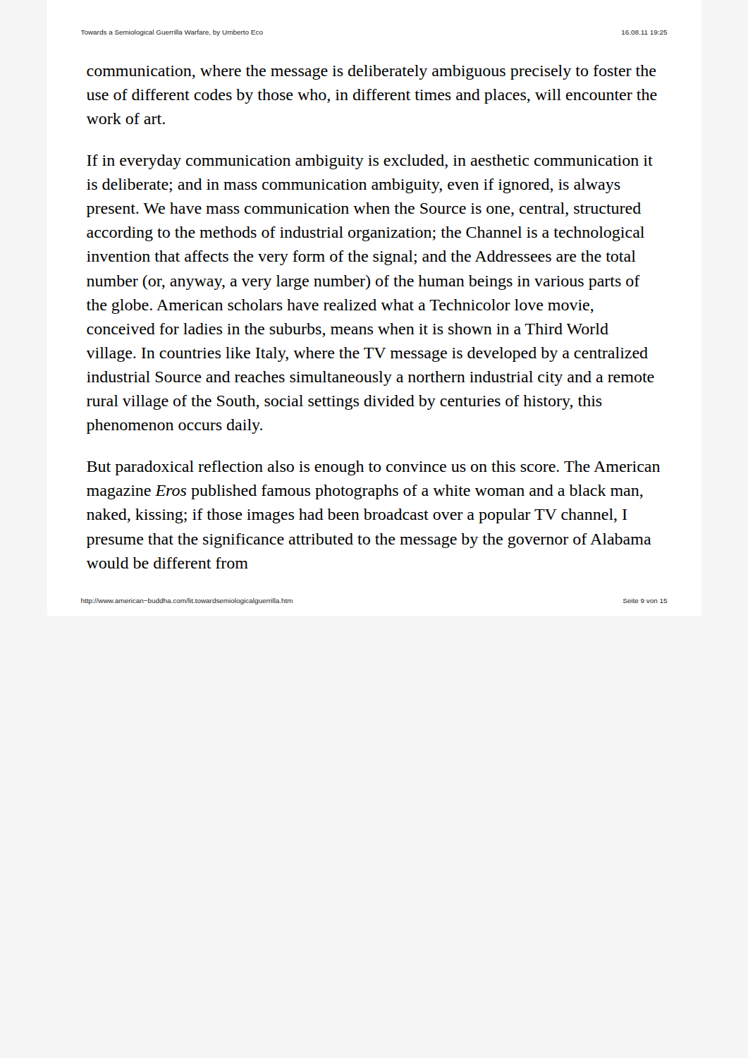Towards a Semiological Guerrilla Warfare, by Umberto Eco 16.08.11 19:25
communication, where the message is deliberately ambiguous precisely to foster the use of different codes by those who, in different times and places, will encounter the work of art.
If in everyday communication ambiguity is excluded, in aesthetic communication it is deliberate; and in mass communication ambiguity, even if ignored, is always present. We have mass communication when the Source is one, central, structured according to the methods of industrial organization; the Channel is a technological invention that affects the very form of the signal; and the Addressees are the total number (or, anyway, a very large number) of the human beings in various parts of the globe. American scholars have realized what a Technicolor love movie, conceived for ladies in the suburbs, means when it is shown in a Third World village. In countries like Italy, where the TV message is developed by a centralized industrial Source and reaches simultaneously a northern industrial city and a remote rural village of the South, social settings divided by centuries of history, this phenomenon occurs daily.
But paradoxical reflection also is enough to convince us on this score. The American magazine Eros published famous photographs of a white woman and a black man, naked, kissing; if those images had been broadcast over a popular TV channel, I presume that the significance attributed to the message by the governor of Alabama would be different from
http://www.american−buddha.com/lit.towardsemiologicalguerrilla.htm Seite 9 von 15